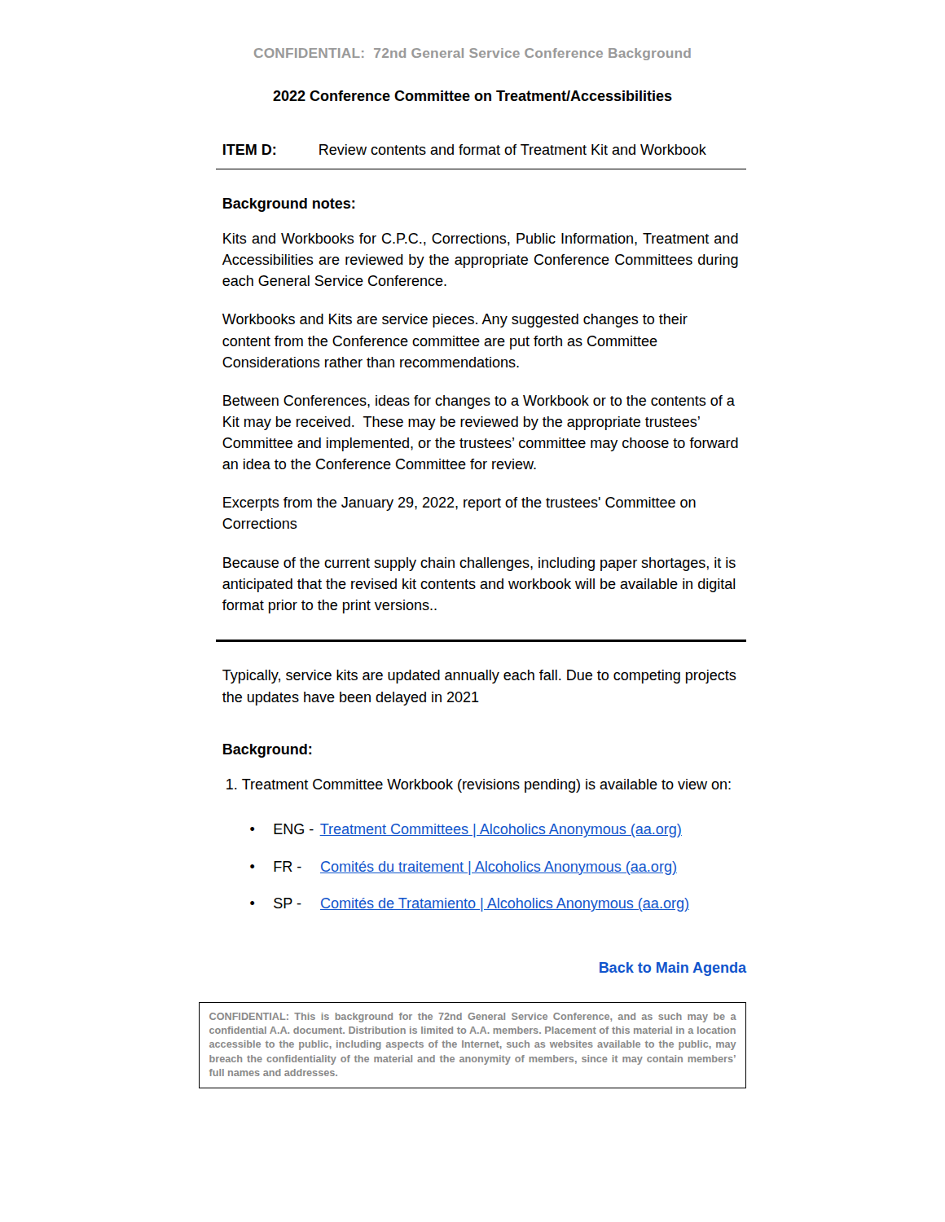CONFIDENTIAL: 72nd General Service Conference Background
2022 Conference Committee on Treatment/Accessibilities
ITEM D: Review contents and format of Treatment Kit and Workbook
Background notes:
Kits and Workbooks for C.P.C., Corrections, Public Information, Treatment and Accessibilities are reviewed by the appropriate Conference Committees during each General Service Conference.
Workbooks and Kits are service pieces. Any suggested changes to their content from the Conference committee are put forth as Committee Considerations rather than recommendations.
Between Conferences, ideas for changes to a Workbook or to the contents of a Kit may be received. These may be reviewed by the appropriate trustees’ Committee and implemented, or the trustees’ committee may choose to forward an idea to the Conference Committee for review.
Excerpts from the January 29, 2022, report of the trustees' Committee on Corrections
Because of the current supply chain challenges, including paper shortages, it is anticipated that the revised kit contents and workbook will be available in digital format prior to the print versions..
Typically, service kits are updated annually each fall. Due to competing projects the updates have been delayed in 2021
Background:
Treatment Committee Workbook (revisions pending) is available to view on:
ENG - Treatment Committees | Alcoholics Anonymous (aa.org)
FR - Comités du traitement | Alcoholics Anonymous (aa.org)
SP - Comités de Tratamiento | Alcoholics Anonymous (aa.org)
Back to Main Agenda
CONFIDENTIAL: This is background for the 72nd General Service Conference, and as such may be a confidential A.A. document. Distribution is limited to A.A. members. Placement of this material in a location accessible to the public, including aspects of the Internet, such as websites available to the public, may breach the confidentiality of the material and the anonymity of members, since it may contain members’ full names and addresses.